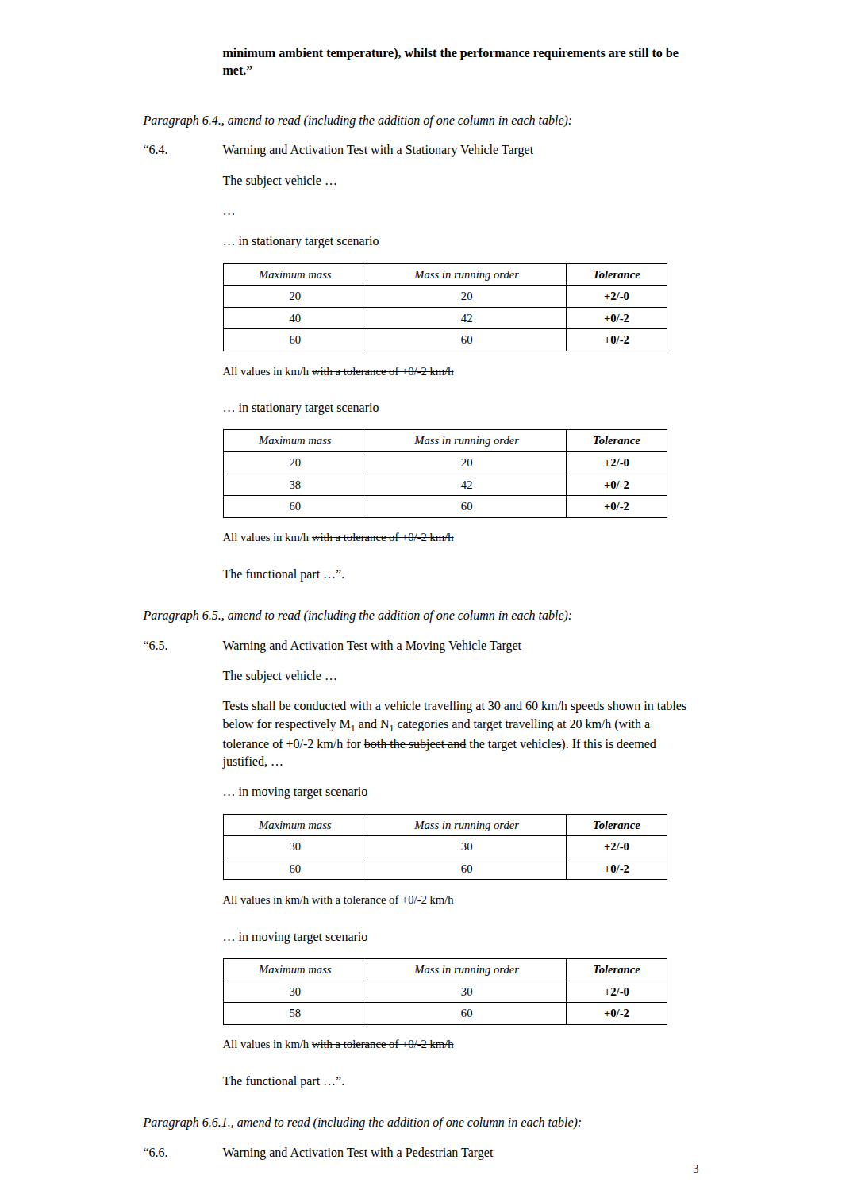minimum ambient temperature), whilst the performance requirements are still to be met.”
Paragraph 6.4., amend to read (including the addition of one column in each table):
“6.4.
Warning and Activation Test with a Stationary Vehicle Target
The subject vehicle …
…
… in stationary target scenario
| Maximum mass | Mass in running order | Tolerance |
| --- | --- | --- |
| 20 | 20 | +2/-0 |
| 40 | 42 | +0/-2 |
| 60 | 60 | +0/-2 |
All values in km/h with a tolerance of +0/-2 km/h
… in stationary target scenario
| Maximum mass | Mass in running order | Tolerance |
| --- | --- | --- |
| 20 | 20 | +2/-0 |
| 38 | 42 | +0/-2 |
| 60 | 60 | +0/-2 |
All values in km/h with a tolerance of +0/-2 km/h
The functional part …”.
Paragraph 6.5., amend to read (including the addition of one column in each table):
“6.5.
Warning and Activation Test with a Moving Vehicle Target
The subject vehicle …
Tests shall be conducted with a vehicle travelling at 30 and 60 km/h speeds shown in tables below for respectively M1 and N1 categories and target travelling at 20 km/h (with a tolerance of +0/-2 km/h for both the subject and the target vehicles). If this is deemed justified, …
… in moving target scenario
| Maximum mass | Mass in running order | Tolerance |
| --- | --- | --- |
| 30 | 30 | +2/-0 |
| 60 | 60 | +0/-2 |
All values in km/h with a tolerance of +0/-2 km/h
… in moving target scenario
| Maximum mass | Mass in running order | Tolerance |
| --- | --- | --- |
| 30 | 30 | +2/-0 |
| 58 | 60 | +0/-2 |
All values in km/h with a tolerance of +0/-2 km/h
The functional part …”.
Paragraph 6.6.1., amend to read (including the addition of one column in each table):
“6.6.
Warning and Activation Test with a Pedestrian Target
3